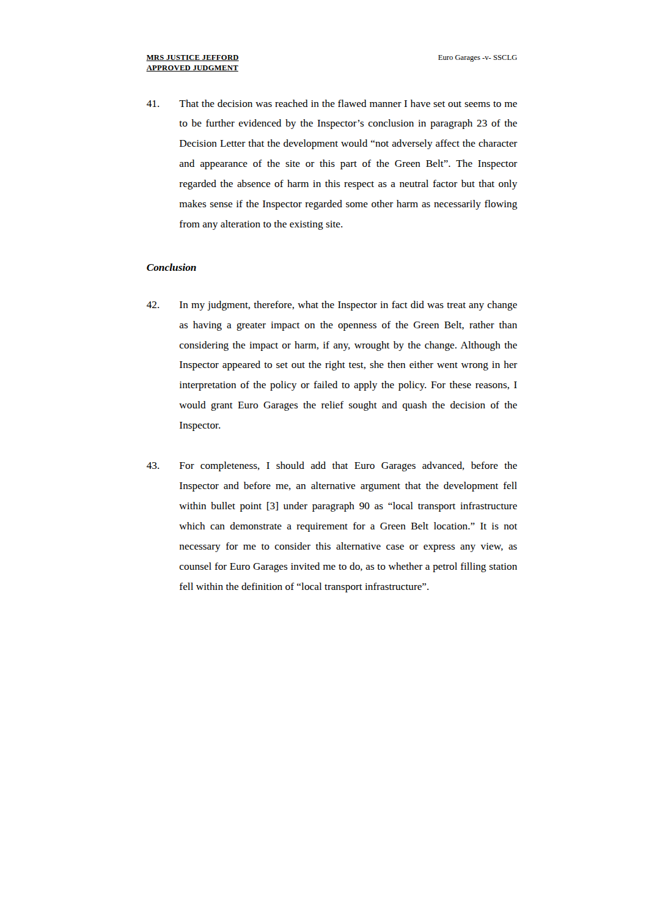Mrs Justice Jefford
Approved Judgment
Euro Garages -v- SSCLG
That the decision was reached in the flawed manner I have set out seems to me to be further evidenced by the Inspector’s conclusion in paragraph 23 of the Decision Letter that the development would “not adversely affect the character and appearance of the site or this part of the Green Belt”. The Inspector regarded the absence of harm in this respect as a neutral factor but that only makes sense if the Inspector regarded some other harm as necessarily flowing from any alteration to the existing site.
Conclusion
In my judgment, therefore, what the Inspector in fact did was treat any change as having a greater impact on the openness of the Green Belt, rather than considering the impact or harm, if any, wrought by the change. Although the Inspector appeared to set out the right test, she then either went wrong in her interpretation of the policy or failed to apply the policy. For these reasons, I would grant Euro Garages the relief sought and quash the decision of the Inspector.
For completeness, I should add that Euro Garages advanced, before the Inspector and before me, an alternative argument that the development fell within bullet point [3] under paragraph 90 as “local transport infrastructure which can demonstrate a requirement for a Green Belt location.” It is not necessary for me to consider this alternative case or express any view, as counsel for Euro Garages invited me to do, as to whether a petrol filling station fell within the definition of “local transport infrastructure”.